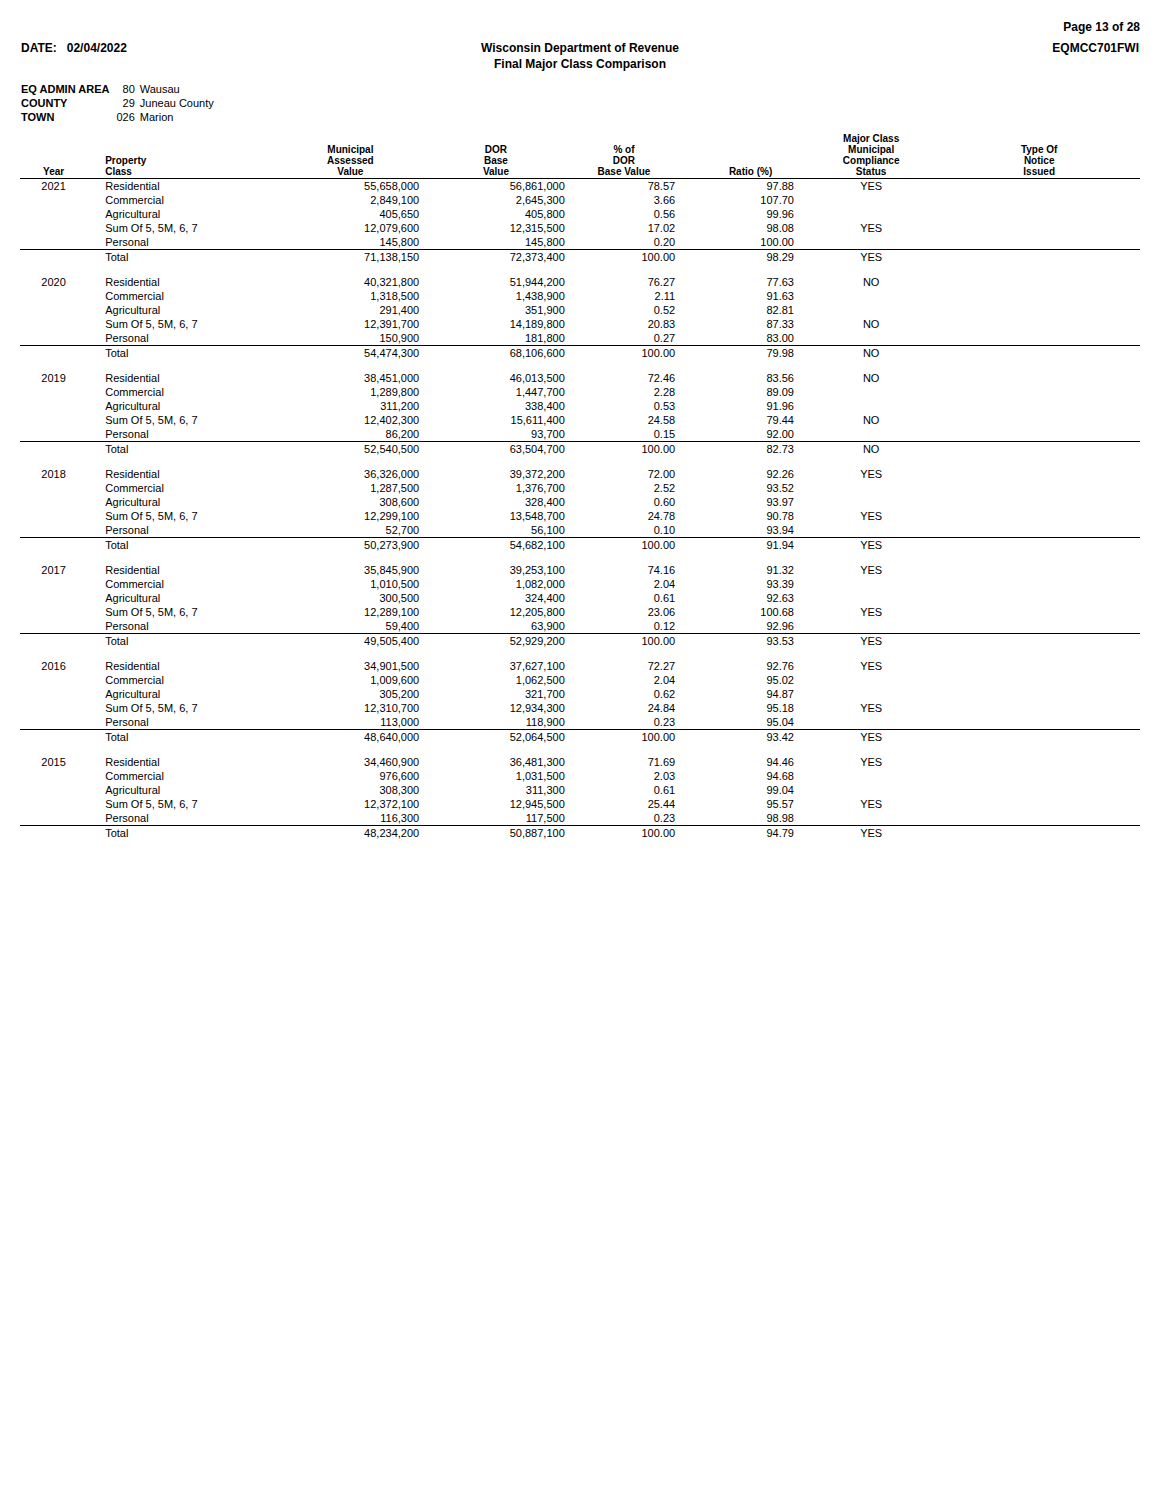Page 13 of 28
| DATE: 02/04/2022 | Wisconsin Department of Revenue | EQMCC701FWI |
| | Final Major Class Comparison | |
| EQ ADMIN AREA | 80 | Wausau |
| COUNTY | 29 | Juneau County |
| TOWN | 026 | Marion |
| Year | Property Class | Municipal Assessed Value | DOR Base Value | % of DOR Base Value | Ratio (%) | Major Class Municipal Compliance Status | Type Of Notice Issued |
| --- | --- | --- | --- | --- | --- | --- | --- |
| 2021 | Residential | 55,658,000 | 56,861,000 | 78.57 | 97.88 | YES | |
| | Commercial | 2,849,100 | 2,645,300 | 3.66 | 107.70 | | |
| | Agricultural | 405,650 | 405,800 | 0.56 | 99.96 | | |
| | Sum Of 5, 5M, 6, 7 | 12,079,600 | 12,315,500 | 17.02 | 98.08 | YES | |
| | Personal | 145,800 | 145,800 | 0.20 | 100.00 | | |
| | Total | 71,138,150 | 72,373,400 | 100.00 | 98.29 | YES | |
| 2020 | Residential | 40,321,800 | 51,944,200 | 76.27 | 77.63 | NO | |
| | Commercial | 1,318,500 | 1,438,900 | 2.11 | 91.63 | | |
| | Agricultural | 291,400 | 351,900 | 0.52 | 82.81 | | |
| | Sum Of 5, 5M, 6, 7 | 12,391,700 | 14,189,800 | 20.83 | 87.33 | NO | |
| | Personal | 150,900 | 181,800 | 0.27 | 83.00 | | |
| | Total | 54,474,300 | 68,106,600 | 100.00 | 79.98 | NO | |
| 2019 | Residential | 38,451,000 | 46,013,500 | 72.46 | 83.56 | NO | |
| | Commercial | 1,289,800 | 1,447,700 | 2.28 | 89.09 | | |
| | Agricultural | 311,200 | 338,400 | 0.53 | 91.96 | | |
| | Sum Of 5, 5M, 6, 7 | 12,402,300 | 15,611,400 | 24.58 | 79.44 | NO | |
| | Personal | 86,200 | 93,700 | 0.15 | 92.00 | | |
| | Total | 52,540,500 | 63,504,700 | 100.00 | 82.73 | NO | |
| 2018 | Residential | 36,326,000 | 39,372,200 | 72.00 | 92.26 | YES | |
| | Commercial | 1,287,500 | 1,376,700 | 2.52 | 93.52 | | |
| | Agricultural | 308,600 | 328,400 | 0.60 | 93.97 | | |
| | Sum Of 5, 5M, 6, 7 | 12,299,100 | 13,548,700 | 24.78 | 90.78 | YES | |
| | Personal | 52,700 | 56,100 | 0.10 | 93.94 | | |
| | Total | 50,273,900 | 54,682,100 | 100.00 | 91.94 | YES | |
| 2017 | Residential | 35,845,900 | 39,253,100 | 74.16 | 91.32 | YES | |
| | Commercial | 1,010,500 | 1,082,000 | 2.04 | 93.39 | | |
| | Agricultural | 300,500 | 324,400 | 0.61 | 92.63 | | |
| | Sum Of 5, 5M, 6, 7 | 12,289,100 | 12,205,800 | 23.06 | 100.68 | YES | |
| | Personal | 59,400 | 63,900 | 0.12 | 92.96 | | |
| | Total | 49,505,400 | 52,929,200 | 100.00 | 93.53 | YES | |
| 2016 | Residential | 34,901,500 | 37,627,100 | 72.27 | 92.76 | YES | |
| | Commercial | 1,009,600 | 1,062,500 | 2.04 | 95.02 | | |
| | Agricultural | 305,200 | 321,700 | 0.62 | 94.87 | | |
| | Sum Of 5, 5M, 6, 7 | 12,310,700 | 12,934,300 | 24.84 | 95.18 | YES | |
| | Personal | 113,000 | 118,900 | 0.23 | 95.04 | | |
| | Total | 48,640,000 | 52,064,500 | 100.00 | 93.42 | YES | |
| 2015 | Residential | 34,460,900 | 36,481,300 | 71.69 | 94.46 | YES | |
| | Commercial | 976,600 | 1,031,500 | 2.03 | 94.68 | | |
| | Agricultural | 308,300 | 311,300 | 0.61 | 99.04 | | |
| | Sum Of 5, 5M, 6, 7 | 12,372,100 | 12,945,500 | 25.44 | 95.57 | YES | |
| | Personal | 116,300 | 117,500 | 0.23 | 98.98 | | |
| | Total | 48,234,200 | 50,887,100 | 100.00 | 94.79 | YES | |